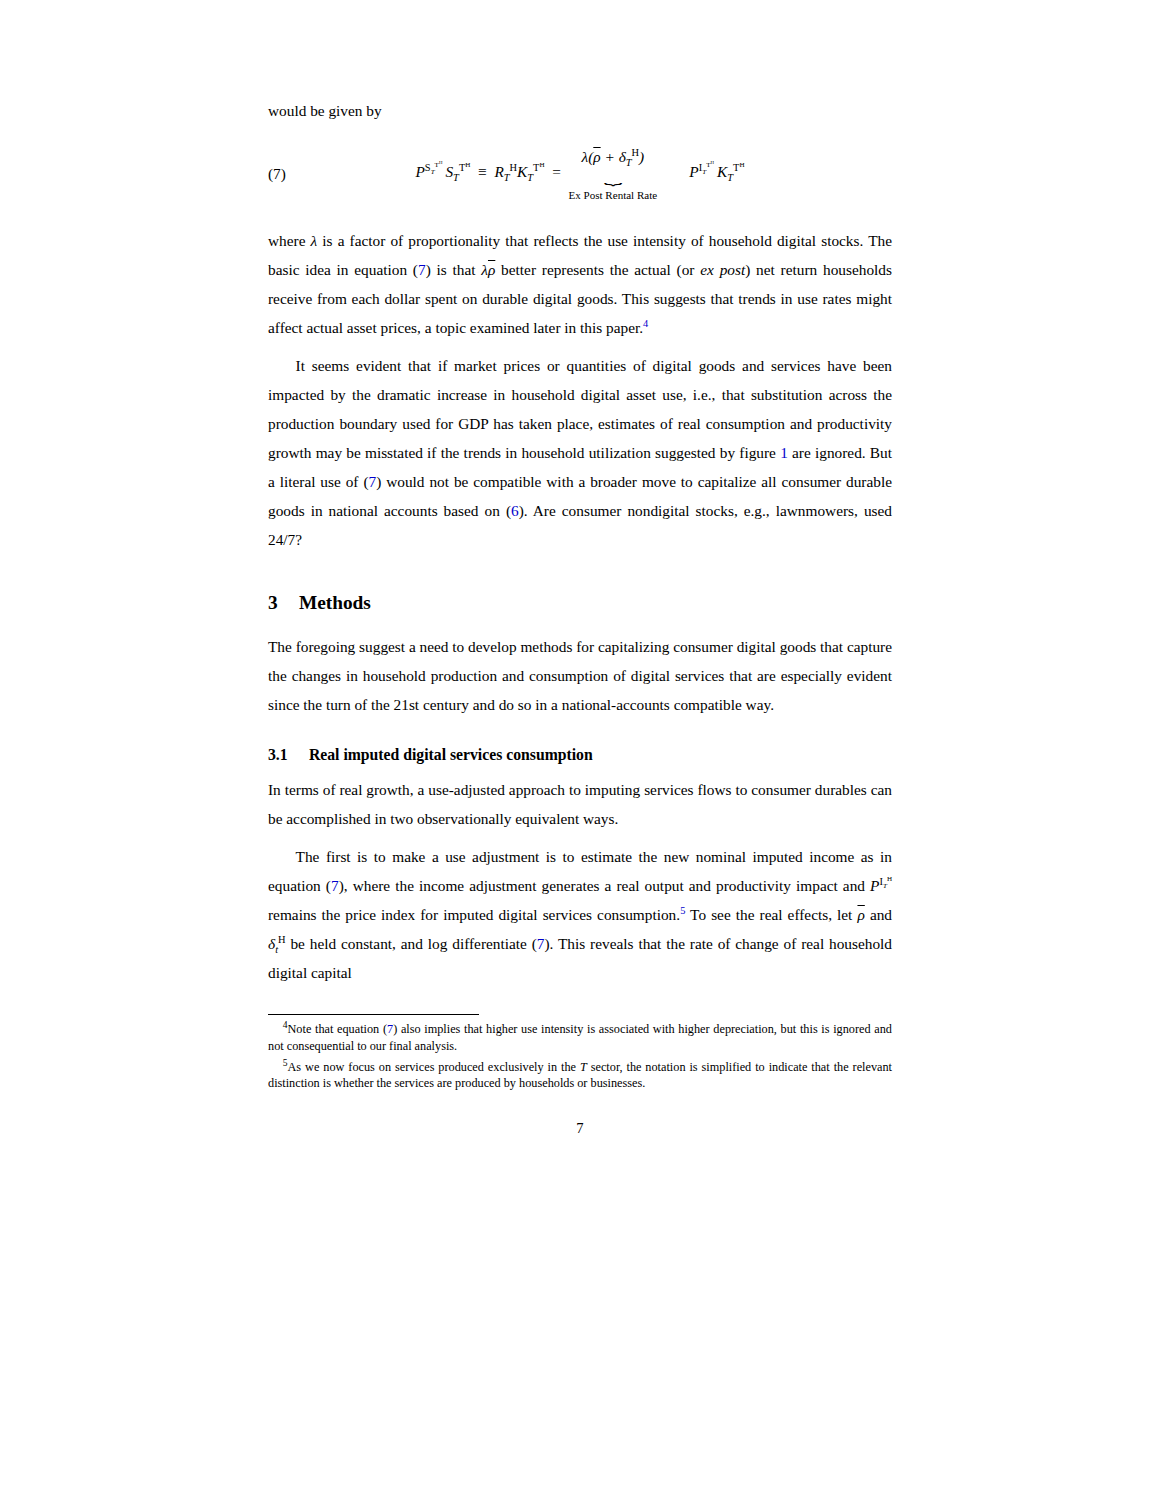would be given by
(7)
PSTTH STTH ≡ RTHKTTH = λ(ρ + δTH) ⏟ Ex Post Rental Rate PITTH KTTH
where λ is a factor of proportionality that reflects the use intensity of household digital stocks. The basic idea in equation (7) is that λρ better represents the actual (or ex post) net return households receive from each dollar spent on durable digital goods. This suggests that trends in use rates might affect actual asset prices, a topic examined later in this paper.4
It seems evident that if market prices or quantities of digital goods and services have been impacted by the dramatic increase in household digital asset use, i.e., that substitution across the production boundary used for GDP has taken place, estimates of real consumption and productivity growth may be misstated if the trends in household utilization suggested by figure 1 are ignored. But a literal use of (7) would not be compatible with a broader move to capitalize all consumer durable goods in national accounts based on (6). Are consumer nondigital stocks, e.g., lawnmowers, used 24/7?
3 Methods
The foregoing suggest a need to develop methods for capitalizing consumer digital goods that capture the changes in household production and consumption of digital services that are especially evident since the turn of the 21st century and do so in a national-accounts compatible way.
3.1 Real imputed digital services consumption
In terms of real growth, a use-adjusted approach to imputing services flows to consumer durables can be accomplished in two observationally equivalent ways.
The first is to make a use adjustment is to estimate the new nominal imputed income as in equation (7), where the income adjustment generates a real output and productivity impact and PITH remains the price index for imputed digital services consumption.5 To see the real effects, let ρ and δtH be held constant, and log differentiate (7). This reveals that the rate of change of real household digital capital
4 Note that equation (7) also implies that higher use intensity is associated with higher depreciation, but this is ignored and not consequential to our final analysis.
5 As we now focus on services produced exclusively in the T sector, the notation is simplified to indicate that the relevant distinction is whether the services are produced by households or businesses.
7